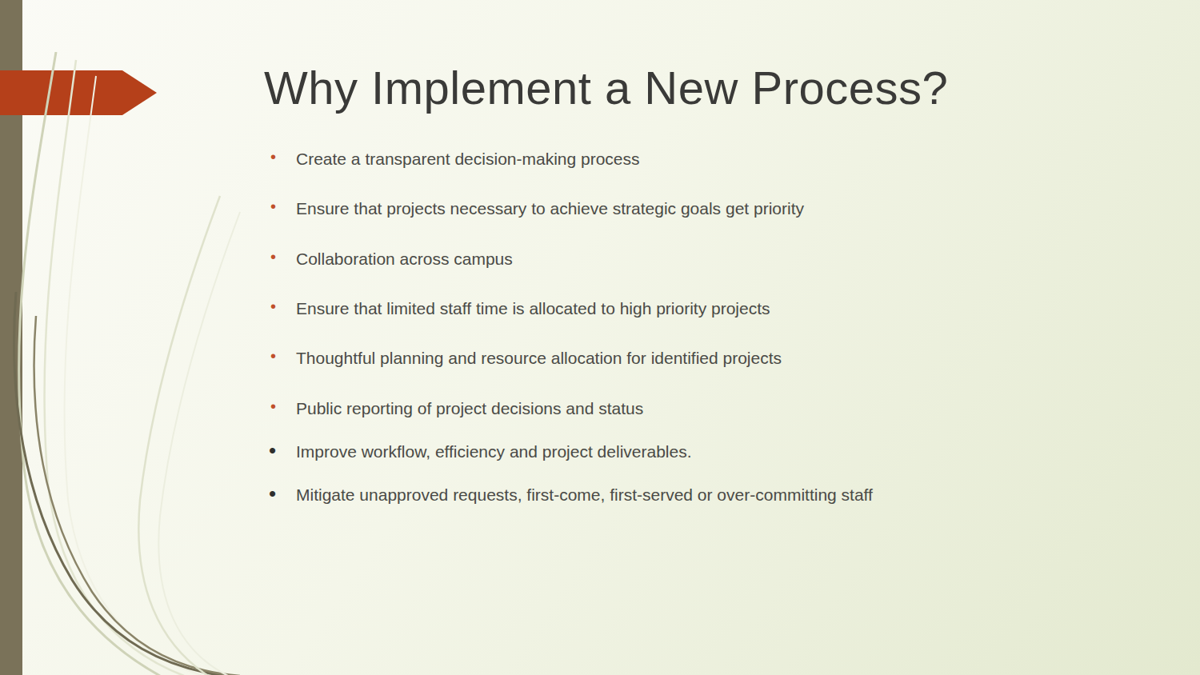Why Implement a New Process?
Create a transparent decision-making process
Ensure that projects necessary to achieve strategic goals get priority
Collaboration across campus
Ensure that limited staff time is allocated to high priority projects
Thoughtful planning and resource allocation for identified projects
Public reporting of project decisions and status
Improve workflow, efficiency and project deliverables.
Mitigate unapproved requests, first-come, first-served or over-committing staff